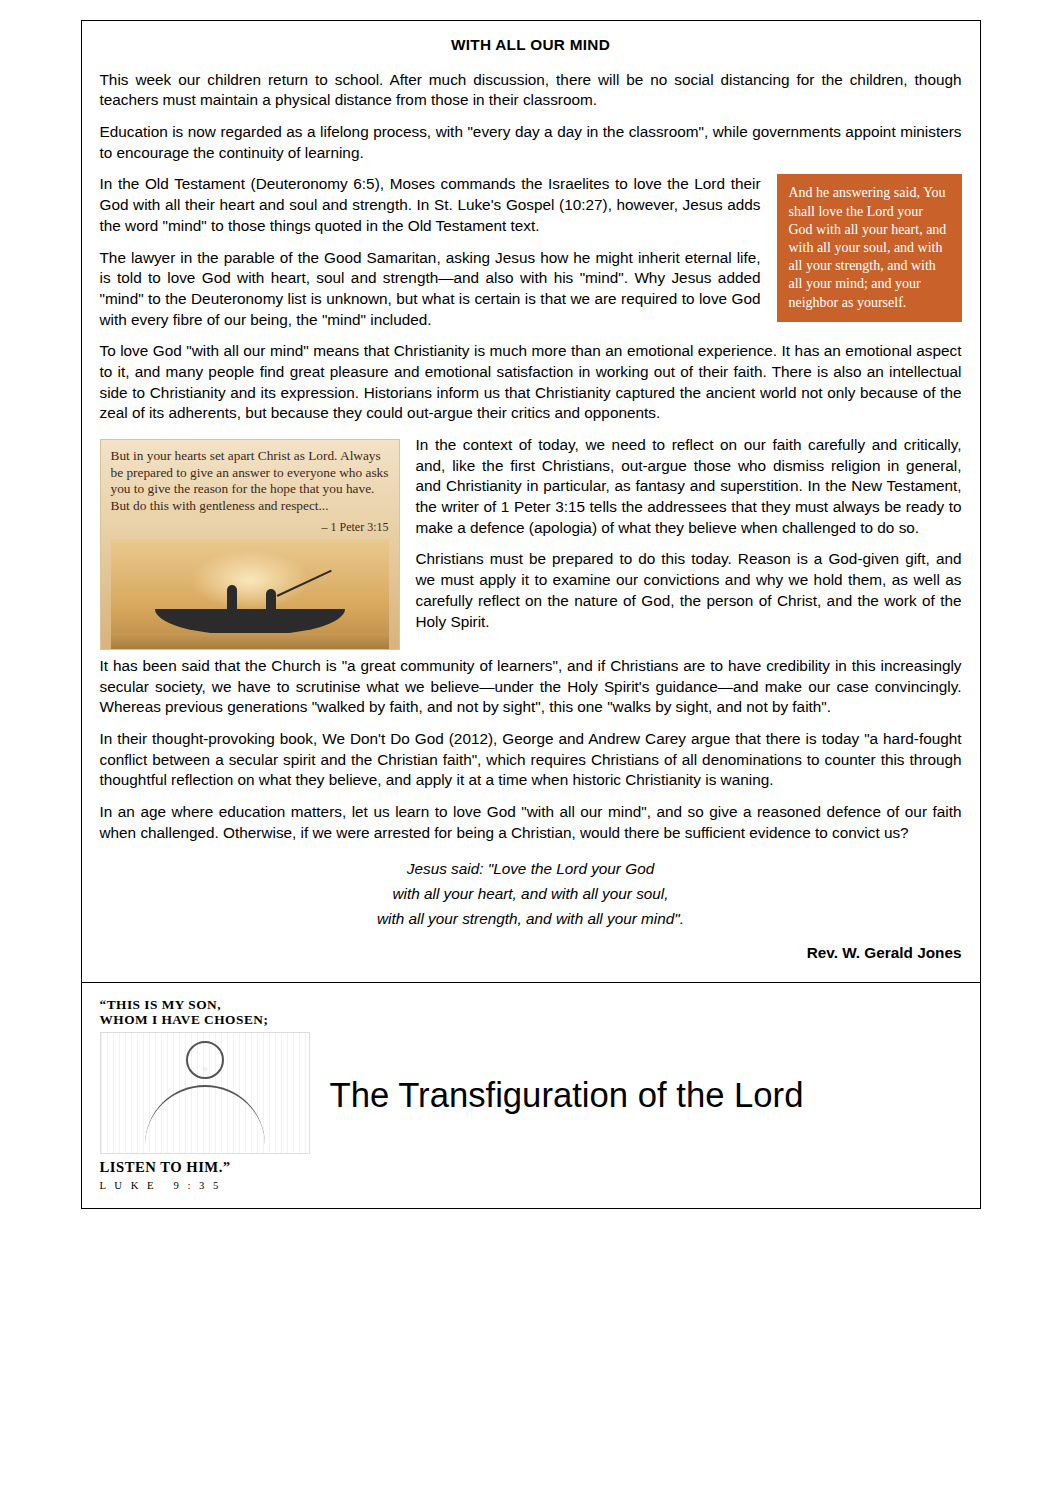WITH ALL OUR MIND
This week our children return to school. After much discussion, there will be no social distancing for the children, though teachers must maintain a physical distance from those in their classroom.
Education is now regarded as a lifelong process, with "every day a day in the classroom", while governments appoint ministers to encourage the continuity of learning.
And he answering said, You shall love the Lord your God with all your heart, and with all your soul, and with all your strength, and with all your mind; and your neighbor as yourself.
In the Old Testament (Deuteronomy 6:5), Moses commands the Israelites to love the Lord their God with all their heart and soul and strength. In St. Luke's Gospel (10:27), however, Jesus adds the word "mind" to those things quoted in the Old Testament text.
The lawyer in the parable of the Good Samaritan, asking Jesus how he might inherit eternal life, is told to love God with heart, soul and strength—and also with his "mind". Why Jesus added "mind" to the Deuteronomy list is unknown, but what is certain is that we are required to love God with every fibre of our being, the "mind" included.
To love God "with all our mind" means that Christianity is much more than an emotional experience. It has an emotional aspect to it, and many people find great pleasure and emotional satisfaction in working out of their faith. There is also an intellectual side to Christianity and its expression. Historians inform us that Christianity captured the ancient world not only because of the zeal of its adherents, but because they could out-argue their critics and opponents.
But in your hearts set apart Christ as Lord. Always be prepared to give an answer to everyone who asks you to give the reason for the hope that you have. But do this with gentleness and respect...
– 1 Peter 3:15
In the context of today, we need to reflect on our faith carefully and critically, and, like the first Christians, out-argue those who dismiss religion in general, and Christianity in particular, as fantasy and superstition. In the New Testament, the writer of 1 Peter 3:15 tells the addressees that they must always be ready to make a defence (apologia) of what they believe when challenged to do so.
Christians must be prepared to do this today. Reason is a God-given gift, and we must apply it to examine our convictions and why we hold them, as well as carefully reflect on the nature of God, the person of Christ, and the work of the Holy Spirit.
It has been said that the Church is "a great community of learners", and if Christians are to have credibility in this increasingly secular society, we have to scrutinise what we believe—under the Holy Spirit's guidance—and make our case convincingly. Whereas previous generations "walked by faith, and not by sight", this one "walks by sight, and not by faith".
In their thought-provoking book, We Don't Do God (2012), George and Andrew Carey argue that there is today "a hard-fought conflict between a secular spirit and the Christian faith", which requires Christians of all denominations to counter this through thoughtful reflection on what they believe, and apply it at a time when historic Christianity is waning.
In an age where education matters, let us learn to love God "with all our mind", and so give a reasoned defence of our faith when challenged. Otherwise, if we were arrested for being a Christian, would there be sufficient evidence to convict us?
Jesus said: "Love the Lord your God
with all your heart, and with all your soul,
with all your strength, and with all your mind".
Rev. W. Gerald Jones
“THIS IS MY SON,
WHOM I HAVE CHOSEN;
LISTEN TO HIM.”
L U K E 9 : 3 5
The Transfiguration of the Lord